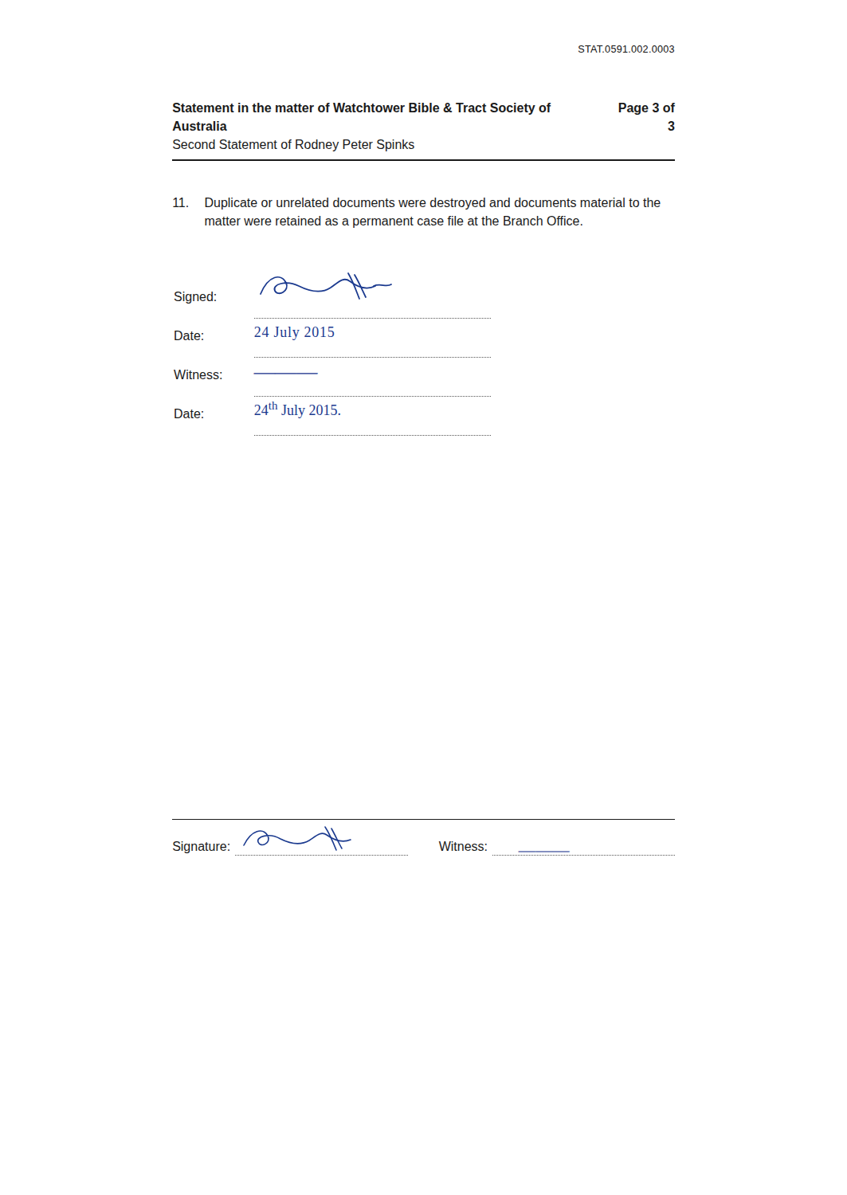STAT.0591.002.0003
Statement in the matter of Watchtower Bible & Tract Society of Australia
Second Statement of Rodney Peter Spinks
Page 3 of 3
Duplicate or unrelated documents were destroyed and documents material to the matter were retained as a permanent case file at the Branch Office.
| Signed: | |
| Date: | 24 July 2015 |
| Witness: | ——— |
| Date: | 24 th July 2015. |
Signature:
Witness: ———